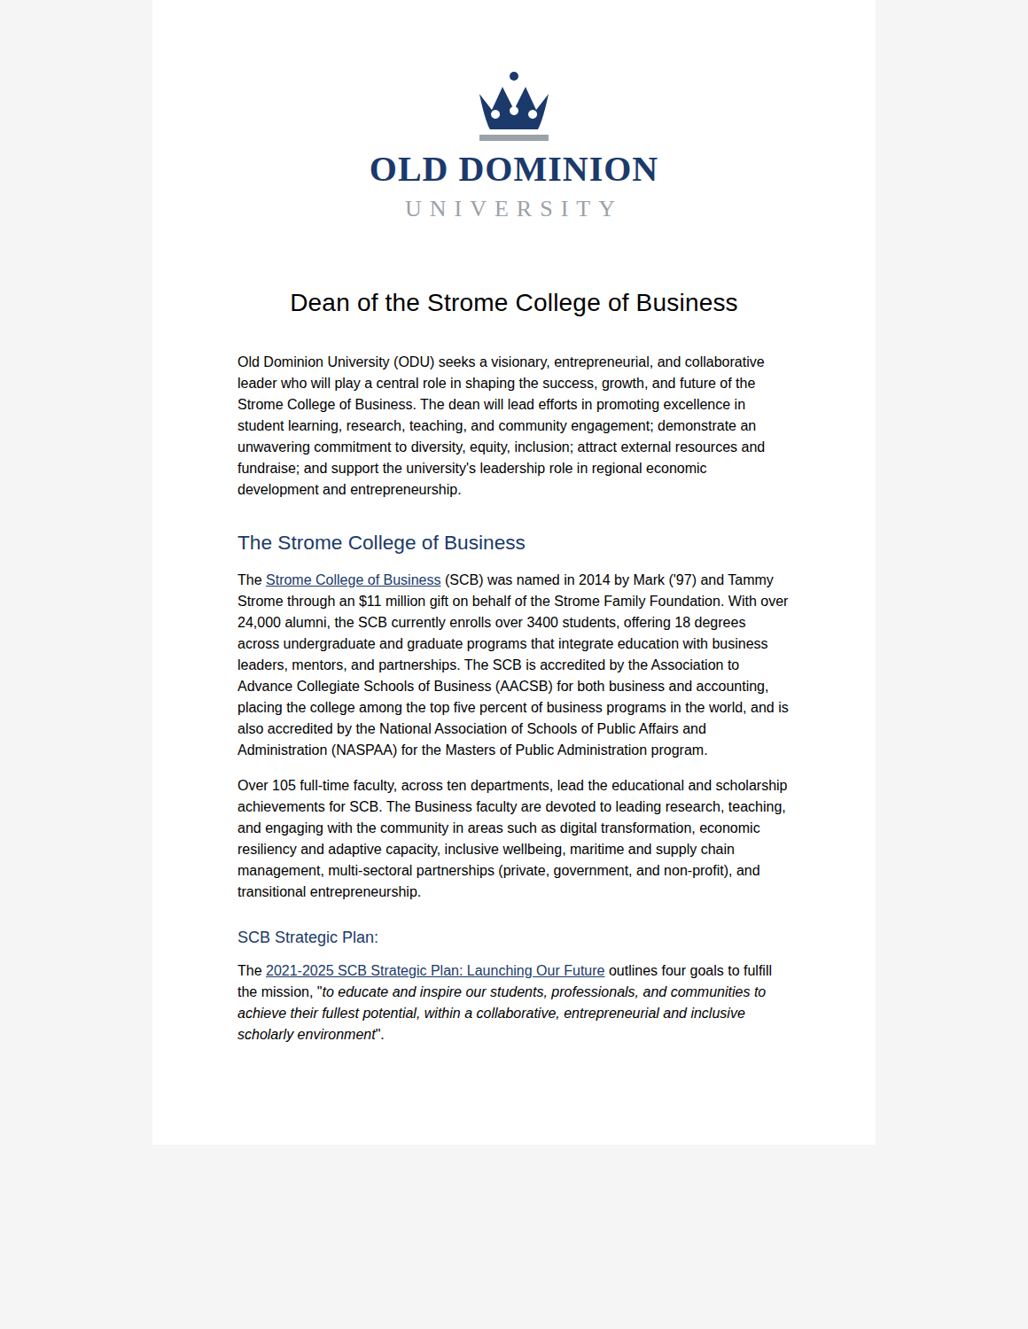OLD DOMINION UNIVERSITY
Dean of the Strome College of Business
Old Dominion University (ODU) seeks a visionary, entrepreneurial, and collaborative leader who will play a central role in shaping the success, growth, and future of the Strome College of Business. The dean will lead efforts in promoting excellence in student learning, research, teaching, and community engagement; demonstrate an unwavering commitment to diversity, equity, inclusion; attract external resources and fundraise; and support the university's leadership role in regional economic development and entrepreneurship.
The Strome College of Business
The Strome College of Business (SCB) was named in 2014 by Mark ('97) and Tammy Strome through an $11 million gift on behalf of the Strome Family Foundation. With over 24,000 alumni, the SCB currently enrolls over 3400 students, offering 18 degrees across undergraduate and graduate programs that integrate education with business leaders, mentors, and partnerships. The SCB is accredited by the Association to Advance Collegiate Schools of Business (AACSB) for both business and accounting, placing the college among the top five percent of business programs in the world, and is also accredited by the National Association of Schools of Public Affairs and Administration (NASPAA) for the Masters of Public Administration program.
Over 105 full-time faculty, across ten departments, lead the educational and scholarship achievements for SCB. The Business faculty are devoted to leading research, teaching, and engaging with the community in areas such as digital transformation, economic resiliency and adaptive capacity, inclusive wellbeing, maritime and supply chain management, multi-sectoral partnerships (private, government, and non-profit), and transitional entrepreneurship.
SCB Strategic Plan:
The 2021-2025 SCB Strategic Plan: Launching Our Future outlines four goals to fulfill the mission, "to educate and inspire our students, professionals, and communities to achieve their fullest potential, within a collaborative, entrepreneurial and inclusive scholarly environment".